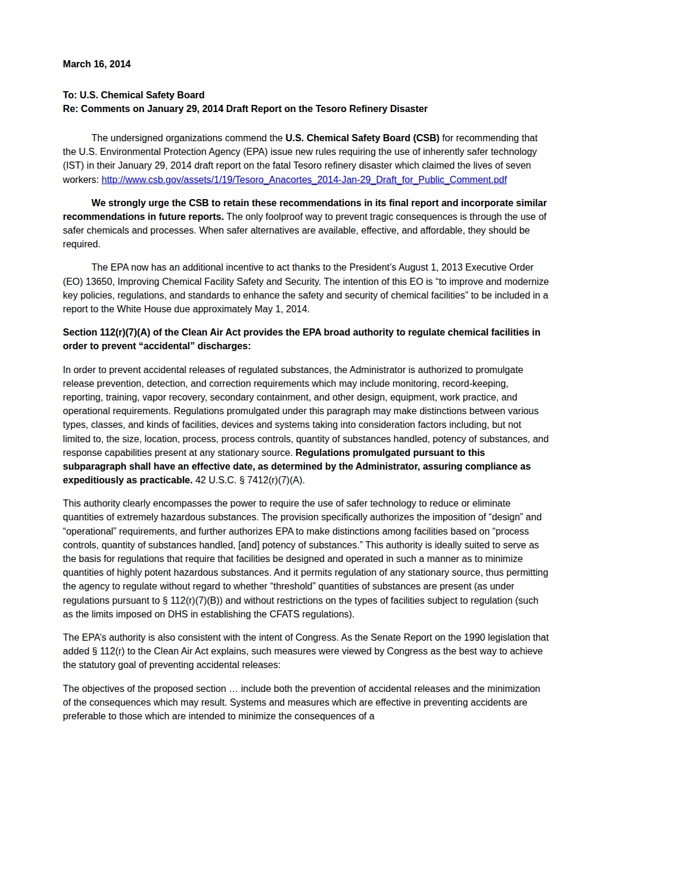March 16, 2014
To: U.S. Chemical Safety Board Re: Comments on January 29, 2014 Draft Report on the Tesoro Refinery Disaster
The undersigned organizations commend the U.S. Chemical Safety Board (CSB) for recommending that the U.S. Environmental Protection Agency (EPA) issue new rules requiring the use of inherently safer technology (IST) in their January 29, 2014 draft report on the fatal Tesoro refinery disaster which claimed the lives of seven workers: http://www.csb.gov/assets/1/19/Tesoro_Anacortes_2014-Jan-29_Draft_for_Public_Comment.pdf
We strongly urge the CSB to retain these recommendations in its final report and incorporate similar recommendations in future reports. The only foolproof way to prevent tragic consequences is through the use of safer chemicals and processes. When safer alternatives are available, effective, and affordable, they should be required.
The EPA now has an additional incentive to act thanks to the President’s August 1, 2013 Executive Order (EO) 13650, Improving Chemical Facility Safety and Security. The intention of this EO is “to improve and modernize key policies, regulations, and standards to enhance the safety and security of chemical facilities” to be included in a report to the White House due approximately May 1, 2014.
Section 112(r)(7)(A) of the Clean Air Act provides the EPA broad authority to regulate chemical facilities in order to prevent “accidental” discharges:
In order to prevent accidental releases of regulated substances, the Administrator is authorized to promulgate release prevention, detection, and correction requirements which may include monitoring, record-keeping, reporting, training, vapor recovery, secondary containment, and other design, equipment, work practice, and operational requirements. Regulations promulgated under this paragraph may make distinctions between various types, classes, and kinds of facilities, devices and systems taking into consideration factors including, but not limited to, the size, location, process, process controls, quantity of substances handled, potency of substances, and response capabilities present at any stationary source. Regulations promulgated pursuant to this subparagraph shall have an effective date, as determined by the Administrator, assuring compliance as expeditiously as practicable. 42 U.S.C. § 7412(r)(7)(A).
This authority clearly encompasses the power to require the use of safer technology to reduce or eliminate quantities of extremely hazardous substances. The provision specifically authorizes the imposition of “design” and “operational” requirements, and further authorizes EPA to make distinctions among facilities based on “process controls, quantity of substances handled, [and] potency of substances.” This authority is ideally suited to serve as the basis for regulations that require that facilities be designed and operated in such a manner as to minimize quantities of highly potent hazardous substances. And it permits regulation of any stationary source, thus permitting the agency to regulate without regard to whether “threshold” quantities of substances are present (as under regulations pursuant to § 112(r)(7)(B)) and without restrictions on the types of facilities subject to regulation (such as the limits imposed on DHS in establishing the CFATS regulations).
The EPA’s authority is also consistent with the intent of Congress. As the Senate Report on the 1990 legislation that added § 112(r) to the Clean Air Act explains, such measures were viewed by Congress as the best way to achieve the statutory goal of preventing accidental releases:
The objectives of the proposed section … include both the prevention of accidental releases and the minimization of the consequences which may result. Systems and measures which are effective in preventing accidents are preferable to those which are intended to minimize the consequences of a